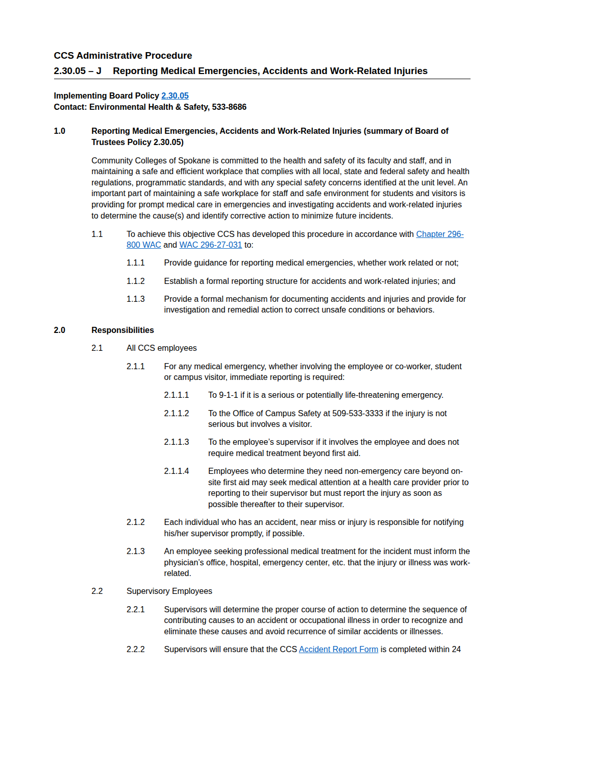CCS Administrative Procedure
2.30.05 – J Reporting Medical Emergencies, Accidents and Work-Related Injuries
Implementing Board Policy 2.30.05
Contact: Environmental Health & Safety, 533-8686
1.0 Reporting Medical Emergencies, Accidents and Work-Related Injuries (summary of Board of Trustees Policy 2.30.05)
Community Colleges of Spokane is committed to the health and safety of its faculty and staff, and in maintaining a safe and efficient workplace that complies with all local, state and federal safety and health regulations, programmatic standards, and with any special safety concerns identified at the unit level. An important part of maintaining a safe workplace for staff and safe environment for students and visitors is providing for prompt medical care in emergencies and investigating accidents and work-related injuries to determine the cause(s) and identify corrective action to minimize future incidents.
1.1 To achieve this objective CCS has developed this procedure in accordance with Chapter 296-800 WAC and WAC 296-27-031 to:
1.1.1 Provide guidance for reporting medical emergencies, whether work related or not;
1.1.2 Establish a formal reporting structure for accidents and work-related injuries; and
1.1.3 Provide a formal mechanism for documenting accidents and injuries and provide for investigation and remedial action to correct unsafe conditions or behaviors.
2.0 Responsibilities
2.1 All CCS employees
2.1.1 For any medical emergency, whether involving the employee or co-worker, student or campus visitor, immediate reporting is required:
2.1.1.1 To 9-1-1 if it is a serious or potentially life-threatening emergency.
2.1.1.2 To the Office of Campus Safety at 509-533-3333 if the injury is not serious but involves a visitor.
2.1.1.3 To the employee’s supervisor if it involves the employee and does not require medical treatment beyond first aid.
2.1.1.4 Employees who determine they need non-emergency care beyond on-site first aid may seek medical attention at a health care provider prior to reporting to their supervisor but must report the injury as soon as possible thereafter to their supervisor.
2.1.2 Each individual who has an accident, near miss or injury is responsible for notifying his/her supervisor promptly, if possible.
2.1.3 An employee seeking professional medical treatment for the incident must inform the physician’s office, hospital, emergency center, etc. that the injury or illness was work-related.
2.2 Supervisory Employees
2.2.1 Supervisors will determine the proper course of action to determine the sequence of contributing causes to an accident or occupational illness in order to recognize and eliminate these causes and avoid recurrence of similar accidents or illnesses.
2.2.2 Supervisors will ensure that the CCS Accident Report Form is completed within 24